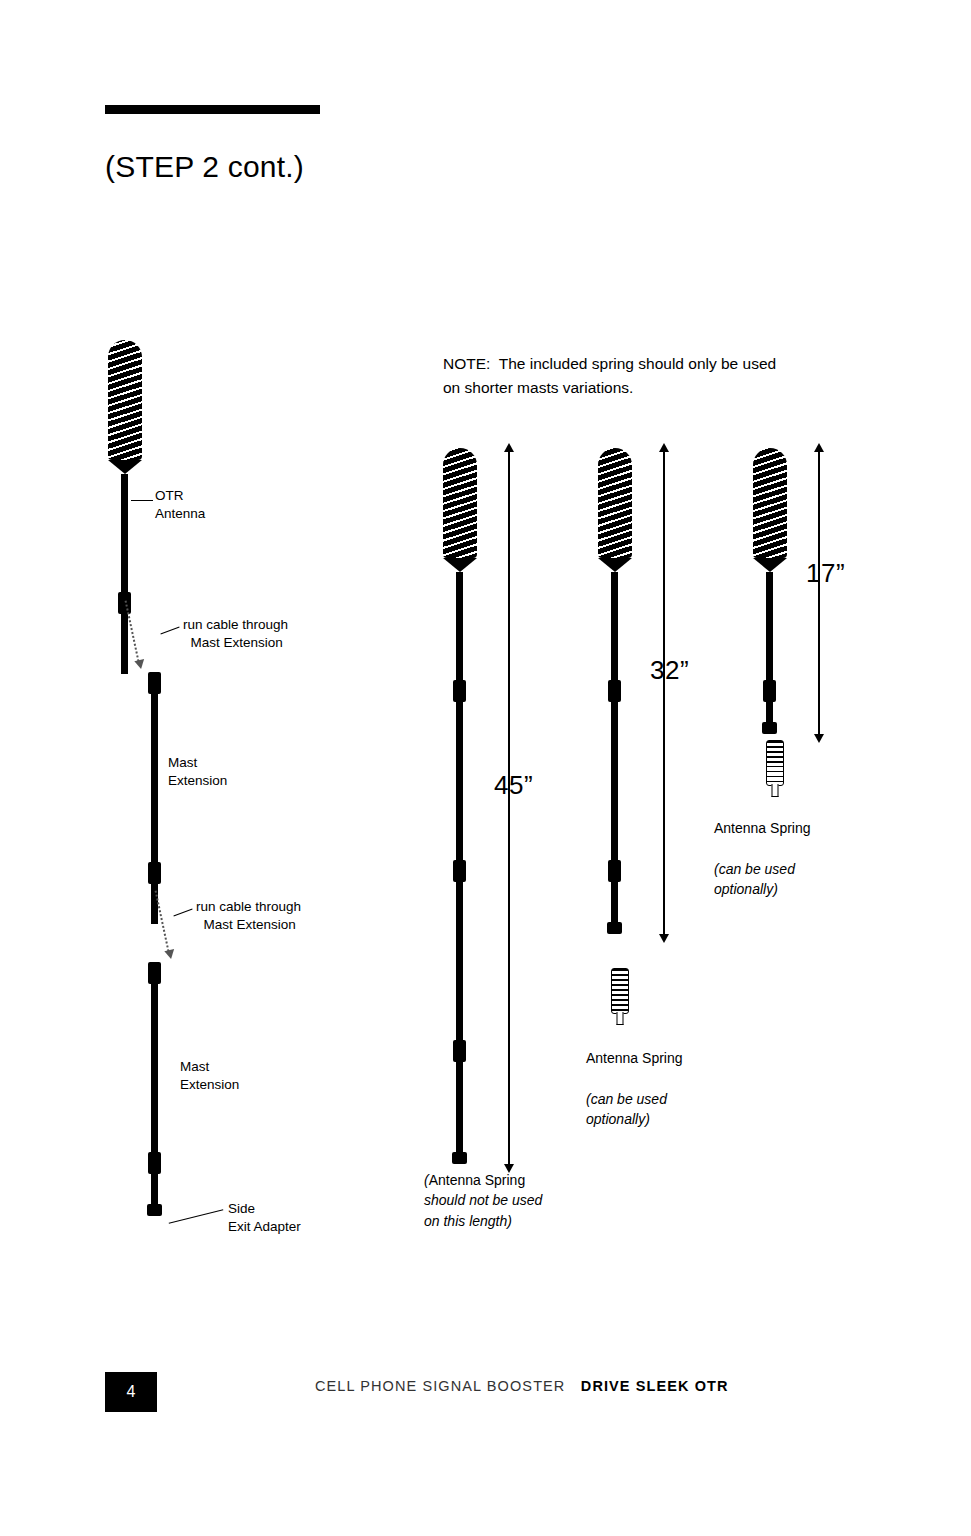(STEP 2 cont.)
OTR
Antenna
run cable through
Mast Extension
Mast
Extension
run cable through
Mast Extension
Mast
Extension
Side
Exit Adapter
NOTE: The included spring should only be used on shorter masts variations.
45”
(Antenna Spring
should not be used
on this length)
32”
Antenna Spring
(can be used
optionally)
17”
Antenna Spring
(can be used
optionally)
4
CELL PHONE SIGNAL BOOSTER DRIVE SLEEK OTR